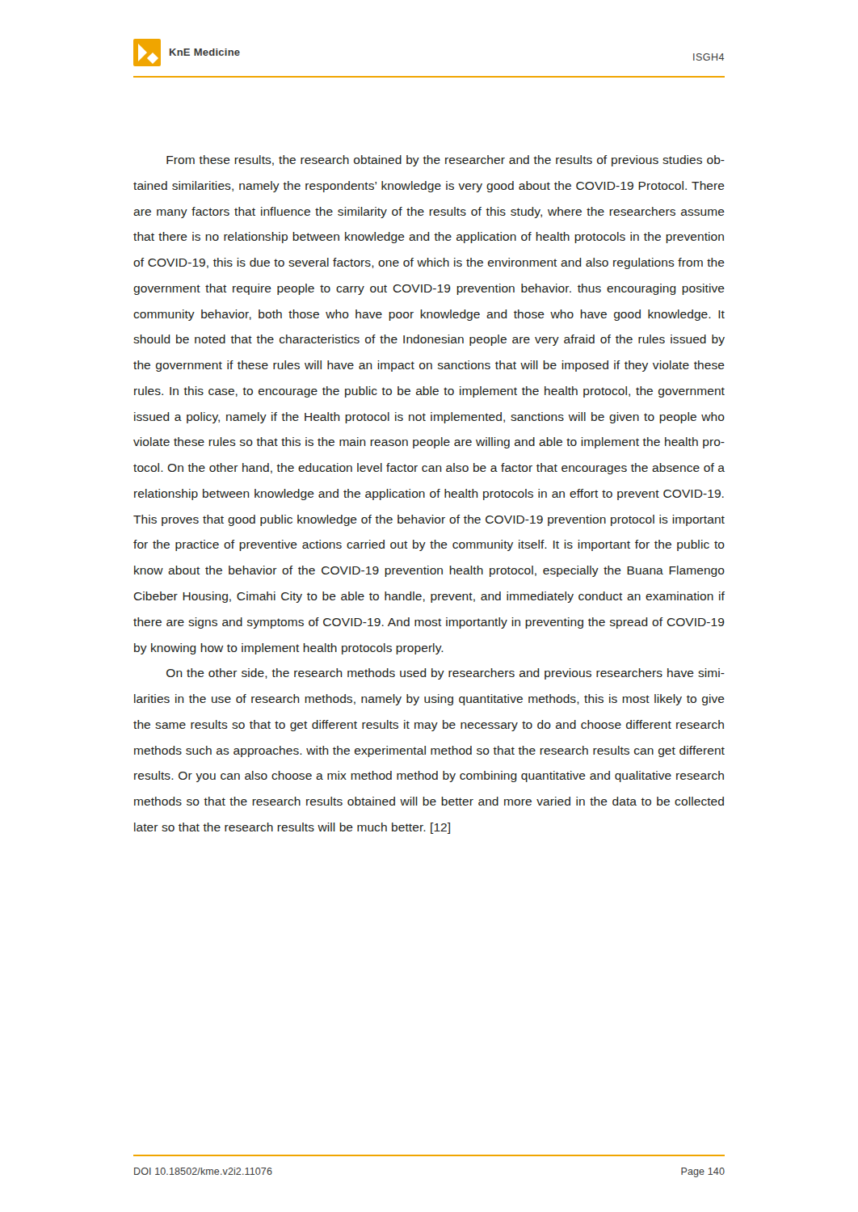KnE Medicine
ISGH4
From these results, the research obtained by the researcher and the results of previous studies obtained similarities, namely the respondents’ knowledge is very good about the COVID-19 Protocol. There are many factors that influence the similarity of the results of this study, where the researchers assume that there is no relationship between knowledge and the application of health protocols in the prevention of COVID-19, this is due to several factors, one of which is the environment and also regulations from the government that require people to carry out COVID-19 prevention behavior. thus encouraging positive community behavior, both those who have poor knowledge and those who have good knowledge. It should be noted that the characteristics of the Indonesian people are very afraid of the rules issued by the government if these rules will have an impact on sanctions that will be imposed if they violate these rules. In this case, to encourage the public to be able to implement the health protocol, the government issued a policy, namely if the Health protocol is not implemented, sanctions will be given to people who violate these rules so that this is the main reason people are willing and able to implement the health protocol. On the other hand, the education level factor can also be a factor that encourages the absence of a relationship between knowledge and the application of health protocols in an effort to prevent COVID-19. This proves that good public knowledge of the behavior of the COVID-19 prevention protocol is important for the practice of preventive actions carried out by the community itself. It is important for the public to know about the behavior of the COVID-19 prevention health protocol, especially the Buana Flamengo Cibeber Housing, Cimahi City to be able to handle, prevent, and immediately conduct an examination if there are signs and symptoms of COVID-19. And most importantly in preventing the spread of COVID-19 by knowing how to implement health protocols properly.
On the other side, the research methods used by researchers and previous researchers have similarities in the use of research methods, namely by using quantitative methods, this is most likely to give the same results so that to get different results it may be necessary to do and choose different research methods such as approaches. with the experimental method so that the research results can get different results. Or you can also choose a mix method method by combining quantitative and qualitative research methods so that the research results obtained will be better and more varied in the data to be collected later so that the research results will be much better. [12]
DOI 10.18502/kme.v2i2.11076 Page 140